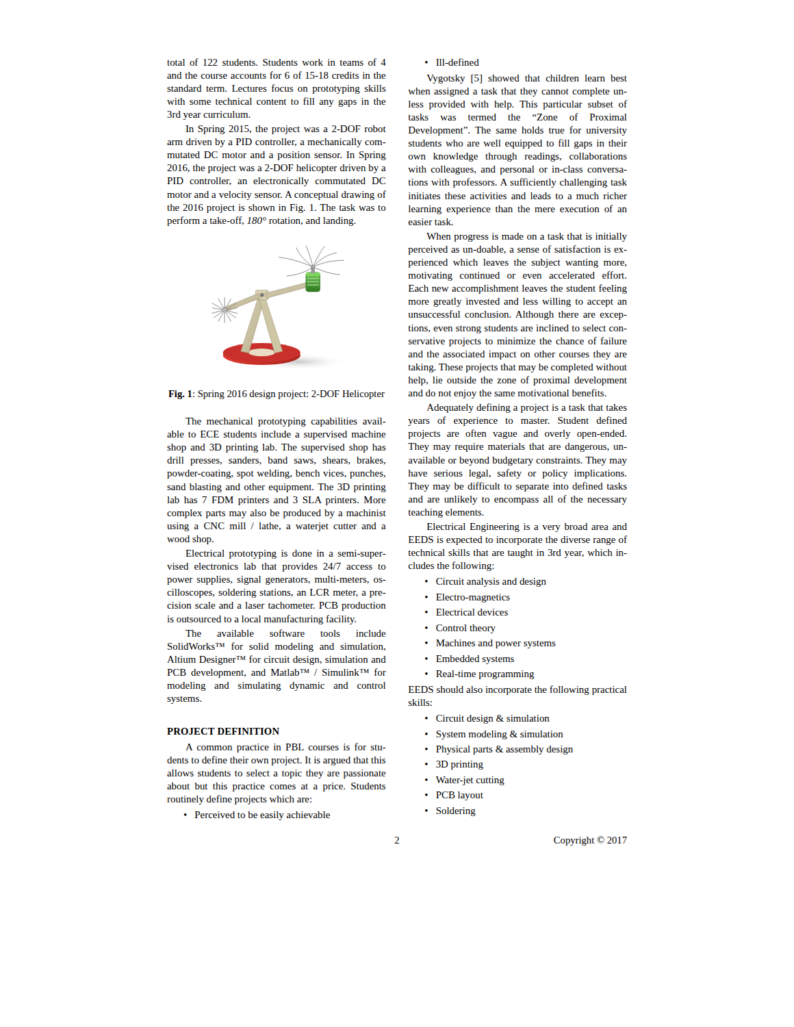total of 122 students. Students work in teams of 4 and the course accounts for 6 of 15-18 credits in the standard term. Lectures focus on prototyping skills with some technical content to fill any gaps in the 3rd year curriculum.
In Spring 2015, the project was a 2-DOF robot arm driven by a PID controller, a mechanically commutated DC motor and a position sensor. In Spring 2016, the project was a 2-DOF helicopter driven by a PID controller, an electronically commutated DC motor and a velocity sensor. A conceptual drawing of the 2016 project is shown in Fig. 1. The task was to perform a take-off, 180° rotation, and landing.
Fig. 1: Spring 2016 design project: 2-DOF Helicopter
The mechanical prototyping capabilities available to ECE students include a supervised machine shop and 3D printing lab. The supervised shop has drill presses, sanders, band saws, shears, brakes, powder-coating, spot welding, bench vices, punches, sand blasting and other equipment. The 3D printing lab has 7 FDM printers and 3 SLA printers. More complex parts may also be produced by a machinist using a CNC mill / lathe, a waterjet cutter and a wood shop.
Electrical prototyping is done in a semi-supervised electronics lab that provides 24/7 access to power supplies, signal generators, multi-meters, oscilloscopes, soldering stations, an LCR meter, a precision scale and a laser tachometer. PCB production is outsourced to a local manufacturing facility.
The available software tools include SolidWorks™ for solid modeling and simulation, Altium Designer™ for circuit design, simulation and PCB development, and Matlab™ / Simulink™ for modeling and simulating dynamic and control systems.
PROJECT DEFINITION
A common practice in PBL courses is for students to define their own project. It is argued that this allows students to select a topic they are passionate about but this practice comes at a price. Students routinely define projects which are:
Perceived to be easily achievable
Ill-defined
Vygotsky [5] showed that children learn best when assigned a task that they cannot complete unless provided with help. This particular subset of tasks was termed the “Zone of Proximal Development”. The same holds true for university students who are well equipped to fill gaps in their own knowledge through readings, collaborations with colleagues, and personal or in-class conversations with professors. A sufficiently challenging task initiates these activities and leads to a much richer learning experience than the mere execution of an easier task.
When progress is made on a task that is initially perceived as un-doable, a sense of satisfaction is experienced which leaves the subject wanting more, motivating continued or even accelerated effort. Each new accomplishment leaves the student feeling more greatly invested and less willing to accept an unsuccessful conclusion. Although there are exceptions, even strong students are inclined to select conservative projects to minimize the chance of failure and the associated impact on other courses they are taking. These projects that may be completed without help, lie outside the zone of proximal development and do not enjoy the same motivational benefits.
Adequately defining a project is a task that takes years of experience to master. Student defined projects are often vague and overly open-ended. They may require materials that are dangerous, unavailable or beyond budgetary constraints. They may have serious legal, safety or policy implications. They may be difficult to separate into defined tasks and are unlikely to encompass all of the necessary teaching elements.
Electrical Engineering is a very broad area and EEDS is expected to incorporate the diverse range of technical skills that are taught in 3rd year, which includes the following:
Circuit analysis and design
Electro-magnetics
Electrical devices
Control theory
Machines and power systems
Embedded systems
Real-time programming
EEDS should also incorporate the following practical skills:
Circuit design & simulation
System modeling & simulation
Physical parts & assembly design
3D printing
Water-jet cutting
PCB layout
Soldering
2 Copyright © 2017